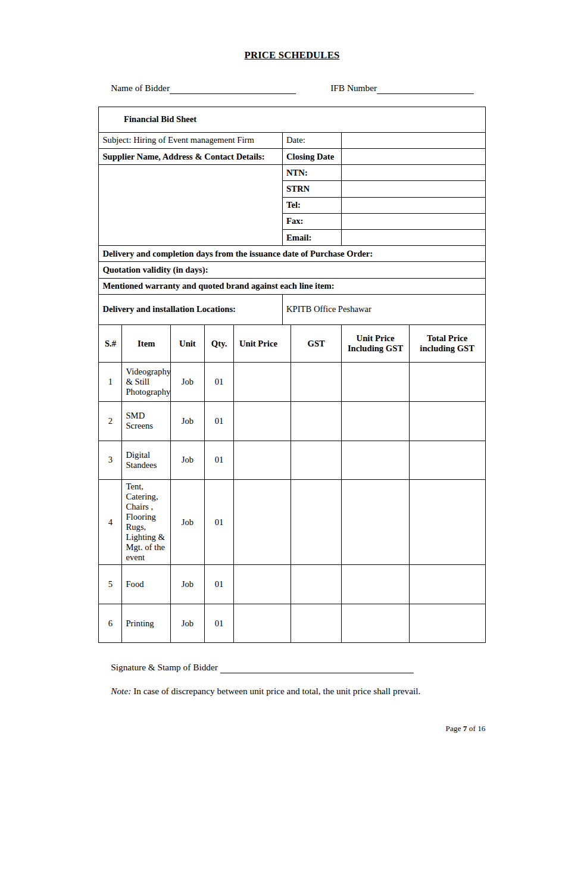PRICE SCHEDULES
Name of Bidder IFB Number
| Financial Bid Sheet |
| Subject: Hiring of Event management Firm | Date: | |
| Supplier Name, Address & Contact Details: | Closing Date | |
| | NTN: | |
| STRN | |
| Tel: | |
| Fax: | |
| Email: | |
| Delivery and completion days from the issuance date of Purchase Order: |
| Quotation validity (in days): |
| Mentioned warranty and quoted brand against each line item: |
| Delivery and installation Locations: | KPITB Office Peshawar |
| S.# | Item | Unit | Qty. | Unit Price | | GST | Unit Price Including GST | Total Price including GST |
| 1 | Videography & Still Photography | Job | 01 | | | | | |
| 2 | SMD Screens | Job | 01 | | | | | |
| 3 | Digital Standees | Job | 01 | | | | | |
| 4 | Tent, Catering, Chairs , Flooring Rugs, Lighting & Mgt. of the event | Job | 01 | | | | | |
| 5 | Food | Job | 01 | | | | | |
| 6 | Printing | Job | 01 | | | | | |
Signature & Stamp of Bidder
Note: In case of discrepancy between unit price and total, the unit price shall prevail.
Page 7 of 16